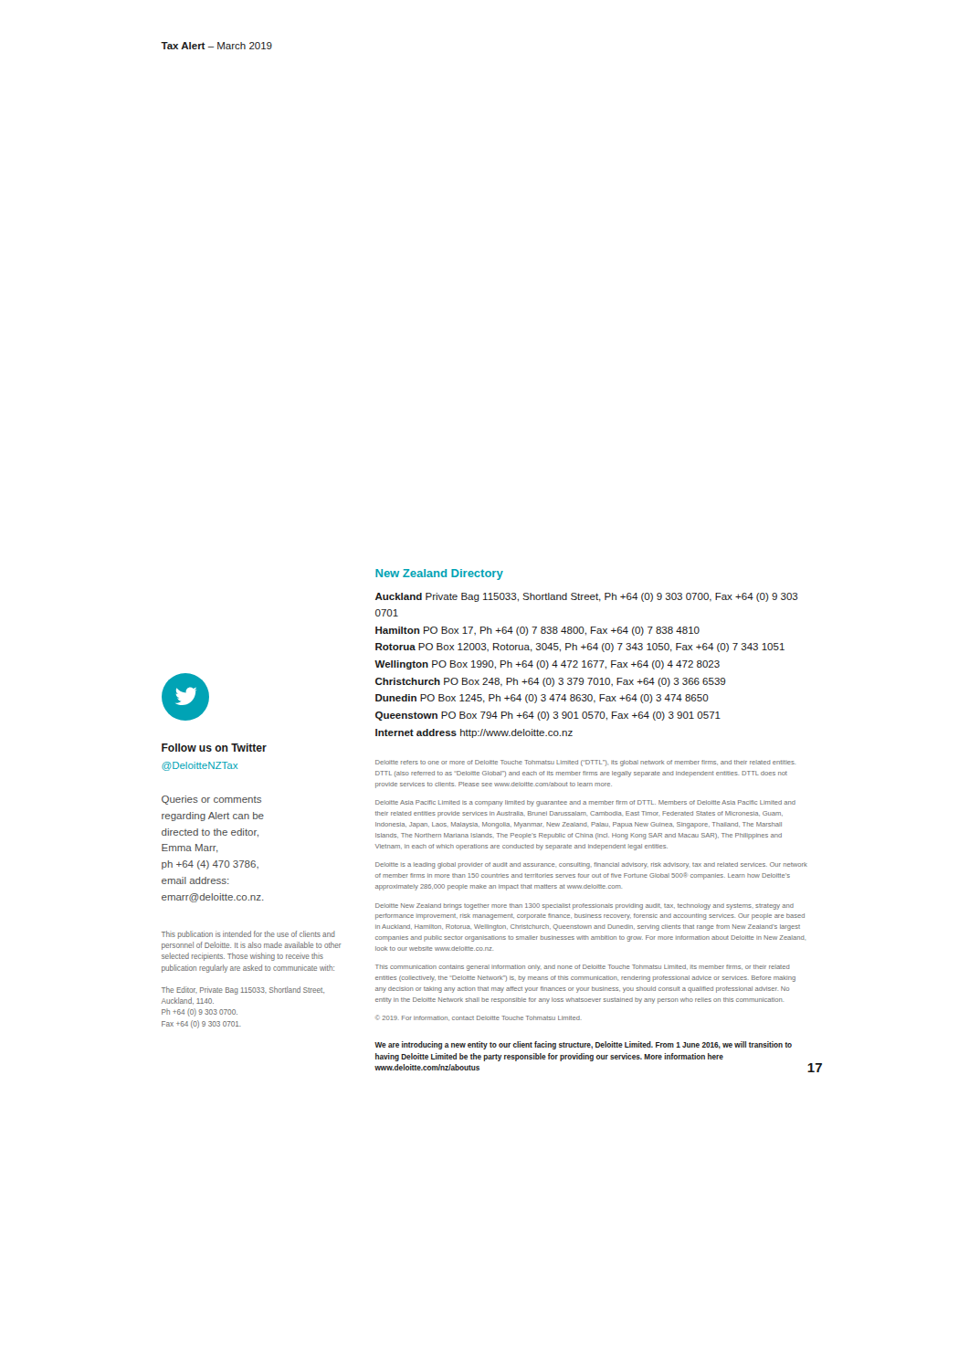Tax Alert – March 2019
Follow us on Twitter
@DeloitteNZTax
Queries or comments
regarding Alert can be
directed to the editor,
Emma Marr,
ph +64 (4) 470 3786,
email address:
emarr@deloitte.co.nz.
This publication is intended for the use of clients and personnel of Deloitte. It is also made available to other selected recipients. Those wishing to receive this publication regularly are asked to communicate with:
The Editor, Private Bag 115033, Shortland Street, Auckland, 1140.
Ph +64 (0) 9 303 0700.
Fax +64 (0) 9 303 0701.
New Zealand Directory
Auckland Private Bag 115033, Shortland Street, Ph +64 (0) 9 303 0700, Fax +64 (0) 9 303 0701
Hamilton PO Box 17, Ph +64 (0) 7 838 4800, Fax +64 (0) 7 838 4810
Rotorua PO Box 12003, Rotorua, 3045, Ph +64 (0) 7 343 1050, Fax +64 (0) 7 343 1051
Wellington PO Box 1990, Ph +64 (0) 4 472 1677, Fax +64 (0) 4 472 8023
Christchurch PO Box 248, Ph +64 (0) 3 379 7010, Fax +64 (0) 3 366 6539
Dunedin PO Box 1245, Ph +64 (0) 3 474 8630, Fax +64 (0) 3 474 8650
Queenstown PO Box 794 Ph +64 (0) 3 901 0570, Fax +64 (0) 3 901 0571
Internet address http://www.deloitte.co.nz
Deloitte refers to one or more of Deloitte Touche Tohmatsu Limited (“DTTL”), its global network of member firms, and their related entities. DTTL (also referred to as “Deloitte Global”) and each of its member firms are legally separate and independent entities. DTTL does not provide services to clients. Please see www.deloitte.com/about to learn more.
Deloitte Asia Pacific Limited is a company limited by guarantee and a member firm of DTTL. Members of Deloitte Asia Pacific Limited and their related entities provide services in Australia, Brunei Darussalam, Cambodia, East Timor, Federated States of Micronesia, Guam, Indonesia, Japan, Laos, Malaysia, Mongolia, Myanmar, New Zealand, Palau, Papua New Guinea, Singapore, Thailand, The Marshall Islands, The Northern Mariana Islands, The People’s Republic of China (incl. Hong Kong SAR and Macau SAR), The Philippines and Vietnam, in each of which operations are conducted by separate and independent legal entities.
Deloitte is a leading global provider of audit and assurance, consulting, financial advisory, risk advisory, tax and related services. Our network of member firms in more than 150 countries and territories serves four out of five Fortune Global 500® companies. Learn how Deloitte’s approximately 286,000 people make an impact that matters at www.deloitte.com.
Deloitte New Zealand brings together more than 1300 specialist professionals providing audit, tax, technology and systems, strategy and performance improvement, risk management, corporate finance, business recovery, forensic and accounting services. Our people are based in Auckland, Hamilton, Rotorua, Wellington, Christchurch, Queenstown and Dunedin, serving clients that range from New Zealand’s largest companies and public sector organisations to smaller businesses with ambition to grow. For more information about Deloitte in New Zealand, look to our website www.deloitte.co.nz.
This communication contains general information only, and none of Deloitte Touche Tohmatsu Limited, its member firms, or their related entities (collectively, the “Deloitte Network”) is, by means of this communication, rendering professional advice or services. Before making any decision or taking any action that may affect your finances or your business, you should consult a qualified professional adviser. No entity in the Deloitte Network shall be responsible for any loss whatsoever sustained by any person who relies on this communication.
© 2019. For information, contact Deloitte Touche Tohmatsu Limited.
We are introducing a new entity to our client facing structure, Deloitte Limited. From 1 June 2016, we will transition to having Deloitte Limited be the party responsible for providing our services. More information here www.deloitte.com/nz/aboutus
17